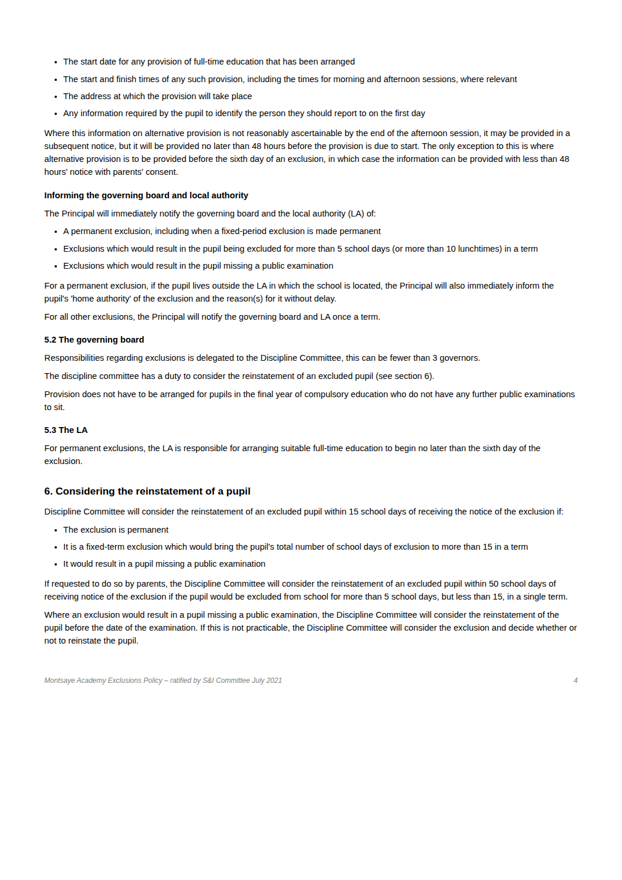The start date for any provision of full-time education that has been arranged
The start and finish times of any such provision, including the times for morning and afternoon sessions, where relevant
The address at which the provision will take place
Any information required by the pupil to identify the person they should report to on the first day
Where this information on alternative provision is not reasonably ascertainable by the end of the afternoon session, it may be provided in a subsequent notice, but it will be provided no later than 48 hours before the provision is due to start. The only exception to this is where alternative provision is to be provided before the sixth day of an exclusion, in which case the information can be provided with less than 48 hours' notice with parents' consent.
Informing the governing board and local authority
The Principal will immediately notify the governing board and the local authority (LA) of:
A permanent exclusion, including when a fixed-period exclusion is made permanent
Exclusions which would result in the pupil being excluded for more than 5 school days (or more than 10 lunchtimes) in a term
Exclusions which would result in the pupil missing a public examination
For a permanent exclusion, if the pupil lives outside the LA in which the school is located, the Principal will also immediately inform the pupil's 'home authority' of the exclusion and the reason(s) for it without delay.
For all other exclusions, the Principal will notify the governing board and LA once a term.
5.2 The governing board
Responsibilities regarding exclusions is delegated to the Discipline Committee, this can be fewer than 3 governors.
The discipline committee has a duty to consider the reinstatement of an excluded pupil (see section 6).
Provision does not have to be arranged for pupils in the final year of compulsory education who do not have any further public examinations to sit.
5.3 The LA
For permanent exclusions, the LA is responsible for arranging suitable full-time education to begin no later than the sixth day of the exclusion.
6. Considering the reinstatement of a pupil
Discipline Committee will consider the reinstatement of an excluded pupil within 15 school days of receiving the notice of the exclusion if:
The exclusion is permanent
It is a fixed-term exclusion which would bring the pupil's total number of school days of exclusion to more than 15 in a term
It would result in a pupil missing a public examination
If requested to do so by parents, the Discipline Committee will consider the reinstatement of an excluded pupil within 50 school days of receiving notice of the exclusion if the pupil would be excluded from school for more than 5 school days, but less than 15, in a single term.
Where an exclusion would result in a pupil missing a public examination, the Discipline Committee will consider the reinstatement of the pupil before the date of the examination. If this is not practicable, the Discipline Committee will consider the exclusion and decide whether or not to reinstate the pupil.
Montsaye Academy Exclusions Policy – ratified by S&I Committee July 2021 4